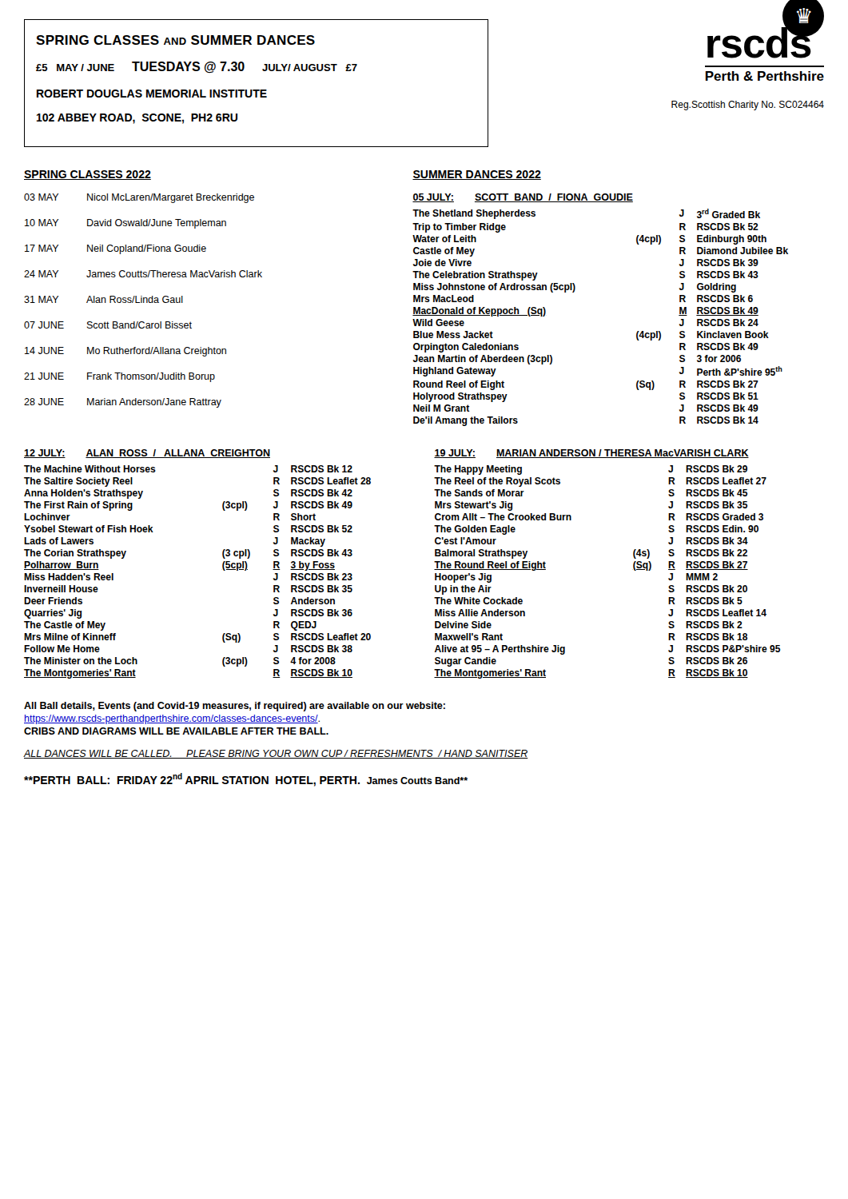SPRING CLASSES AND SUMMER DANCES
£5 MAY / JUNE TUESDAYS @ 7.30 JULY/ AUGUST £7
ROBERT DOUGLAS MEMORIAL INSTITUTE
102 ABBEY ROAD, SCONE, PH2 6RU
♛
rscds
Perth & Perthshire
Reg.Scottish Charity No. SC024464
SPRING CLASSES 2022
| 03 MAY | Nicol McLaren/Margaret Breckenridge |
| 10 MAY | David Oswald/June Templeman |
| 17 MAY | Neil Copland/Fiona Goudie |
| 24 MAY | James Coutts/Theresa MacVarish Clark |
| 31 MAY | Alan Ross/Linda Gaul |
| 07 JUNE | Scott Band/Carol Bisset |
| 14 JUNE | Mo Rutherford/Allana Creighton |
| 21 JUNE | Frank Thomson/Judith Borup |
| 28 JUNE | Marian Anderson/Jane Rattray |
SUMMER DANCES 2022
05 JULY: SCOTT BAND / FIONA GOUDIE
| The Shetland Shepherdess | | J | 3 rd Graded Bk |
| Trip to Timber Ridge | | R | RSCDS Bk 52 |
| Water of Leith | (4cpl) | S | Edinburgh 90th |
| Castle of Mey | | R | Diamond Jubilee Bk |
| Joie de Vivre | | J | RSCDS Bk 39 |
| The Celebration Strathspey | | S | RSCDS Bk 43 |
| Miss Johnstone of Ardrossan (5cpl) | | J | Goldring |
| Mrs MacLeod | | R | RSCDS Bk 6 |
| MacDonald of Keppoch (Sq) | | M | RSCDS Bk 49 |
| Wild Geese | | J | RSCDS Bk 24 |
| Blue Mess Jacket | (4cpl) | S | Kinclaven Book |
| Orpington Caledonians | | R | RSCDS Bk 49 |
| Jean Martin of Aberdeen (3cpl) | | S | 3 for 2006 |
| Highland Gateway | | J | Perth &P'shire 95 th |
| Round Reel of Eight | (Sq) | R | RSCDS Bk 27 |
| Holyrood Strathspey | | S | RSCDS Bk 51 |
| Neil M Grant | | J | RSCDS Bk 49 |
| De'il Amang the Tailors | | R | RSCDS Bk 14 |
12 JULY: ALAN ROSS / ALLANA CREIGHTON
| The Machine Without Horses | | J | RSCDS Bk 12 |
| The Saltire Society Reel | | R | RSCDS Leaflet 28 |
| Anna Holden's Strathspey | | S | RSCDS Bk 42 |
| The First Rain of Spring | (3cpl) | J | RSCDS Bk 49 |
| Lochinver | | R | Short |
| Ysobel Stewart of Fish Hoek | | S | RSCDS Bk 52 |
| Lads of Lawers | | J | Mackay |
| The Corian Strathspey | (3 cpl) | S | RSCDS Bk 43 |
| Polharrow Burn | (5cpl) | R | 3 by Foss |
| Miss Hadden's Reel | | J | RSCDS Bk 23 |
| Inverneill House | | R | RSCDS Bk 35 |
| Deer Friends | | S | Anderson |
| Quarries' Jig | | J | RSCDS Bk 36 |
| The Castle of Mey | | R | QEDJ |
| Mrs Milne of Kinneff | (Sq) | S | RSCDS Leaflet 20 |
| Follow Me Home | | J | RSCDS Bk 38 |
| The Minister on the Loch | (3cpl) | S | 4 for 2008 |
| The Montgomeries' Rant | | R | RSCDS Bk 10 |
19 JULY: MARIAN ANDERSON / THERESA MacVARISH CLARK
| The Happy Meeting | | J | RSCDS Bk 29 |
| The Reel of the Royal Scots | | R | RSCDS Leaflet 27 |
| The Sands of Morar | | S | RSCDS Bk 45 |
| Mrs Stewart's Jig | | J | RSCDS Bk 35 |
| Crom Allt – The Crooked Burn | | R | RSCDS Graded 3 |
| The Golden Eagle | | S | RSCDS Edin. 90 |
| C'est l'Amour | | J | RSCDS Bk 34 |
| Balmoral Strathspey | (4s) | S | RSCDS Bk 22 |
| The Round Reel of Eight | (Sq) | R | RSCDS Bk 27 |
| Hooper's Jig | | J | MMM 2 |
| Up in the Air | | S | RSCDS Bk 20 |
| The White Cockade | | R | RSCDS Bk 5 |
| Miss Allie Anderson | | J | RSCDS Leaflet 14 |
| Delvine Side | | S | RSCDS Bk 2 |
| Maxwell's Rant | | R | RSCDS Bk 18 |
| Alive at 95 – A Perthshire Jig | | J | RSCDS P&P'shire 95 |
| Sugar Candie | | S | RSCDS Bk 26 |
| The Montgomeries' Rant | | R | RSCDS Bk 10 |
All Ball details, Events (and Covid-19 measures, if required) are available on our website:
https://www.rscds-perthandperthshire.com/classes-dances-events/.
CRIBS AND DIAGRAMS WILL BE AVAILABLE AFTER THE BALL.
ALL DANCES WILL BE CALLED. PLEASE BRING YOUR OWN CUP / REFRESHMENTS / HAND SANITISER
**PERTH BALL: FRIDAY 22nd APRIL STATION HOTEL, PERTH. James Coutts Band**